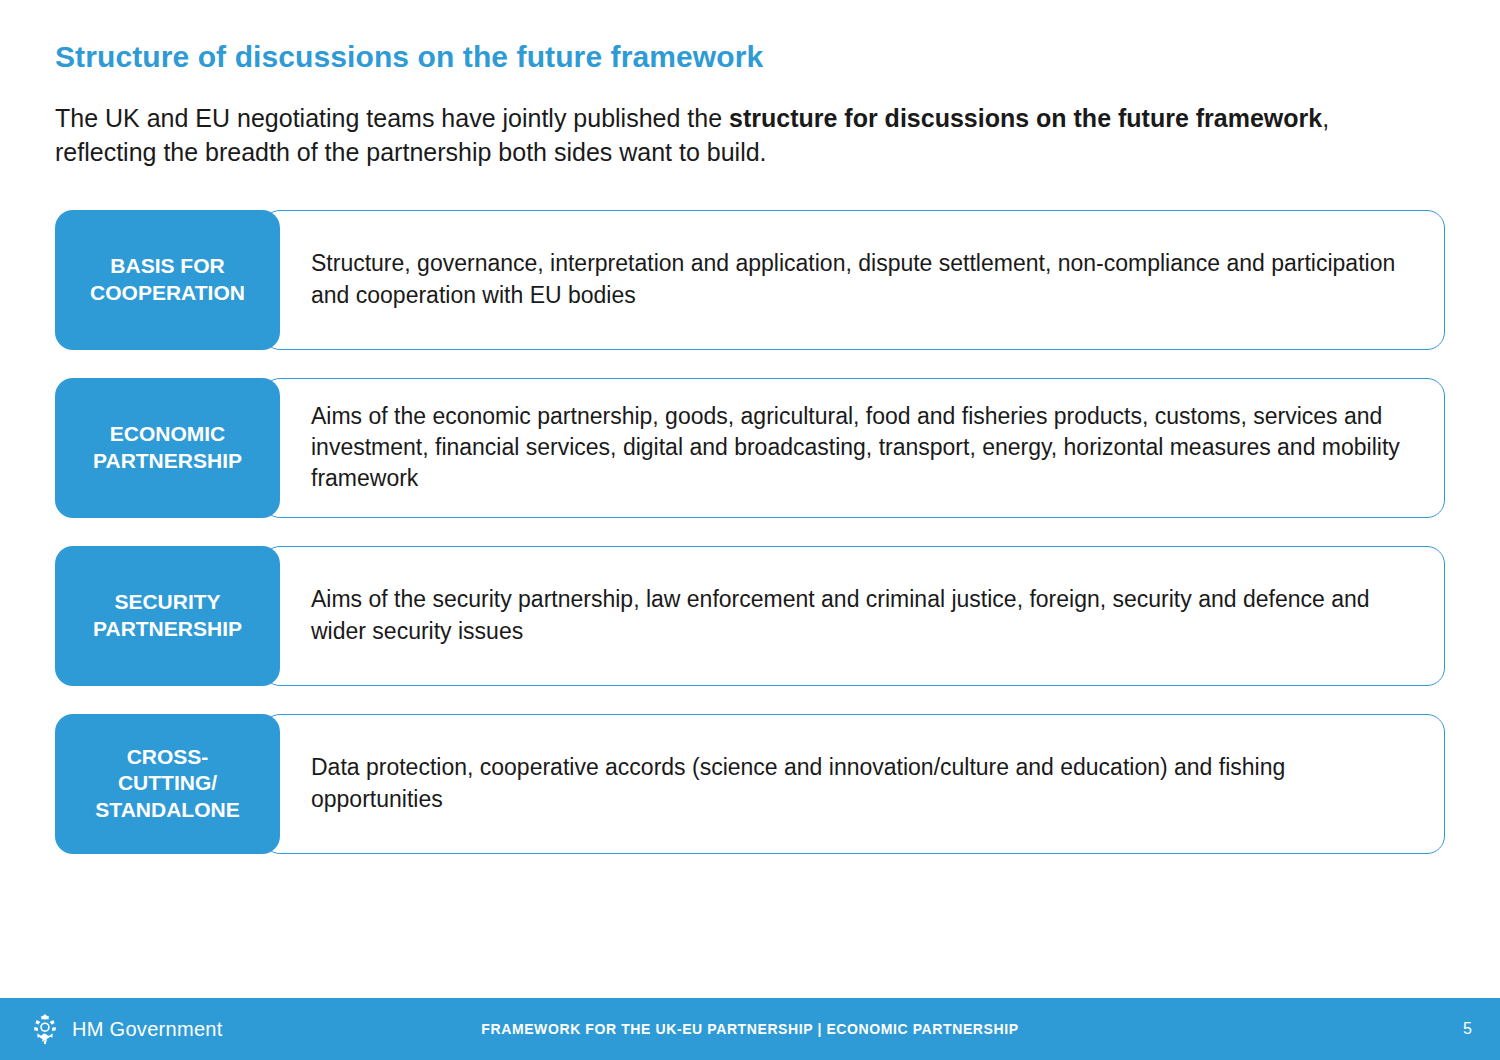Structure of discussions on the future framework
The UK and EU negotiating teams have jointly published the structure for discussions on the future framework, reflecting the breadth of the partnership both sides want to build.
BASIS FOR
COOPERATION
Structure, governance, interpretation and application, dispute settlement, non-compliance and participation and cooperation with EU bodies
ECONOMIC
PARTNERSHIP
Aims of the economic partnership, goods, agricultural, food and fisheries products, customs, services and investment, financial services, digital and broadcasting, transport, energy, horizontal measures and mobility framework
SECURITY
PARTNERSHIP
Aims of the security partnership, law enforcement and criminal justice, foreign, security and defence and wider security issues
CROSS-
CUTTING/
STANDALONE
Data protection, cooperative accords (science and innovation/culture and education) and fishing opportunities
HM Government
FRAMEWORK FOR THE UK-EU PARTNERSHIP | ECONOMIC PARTNERSHIP
5